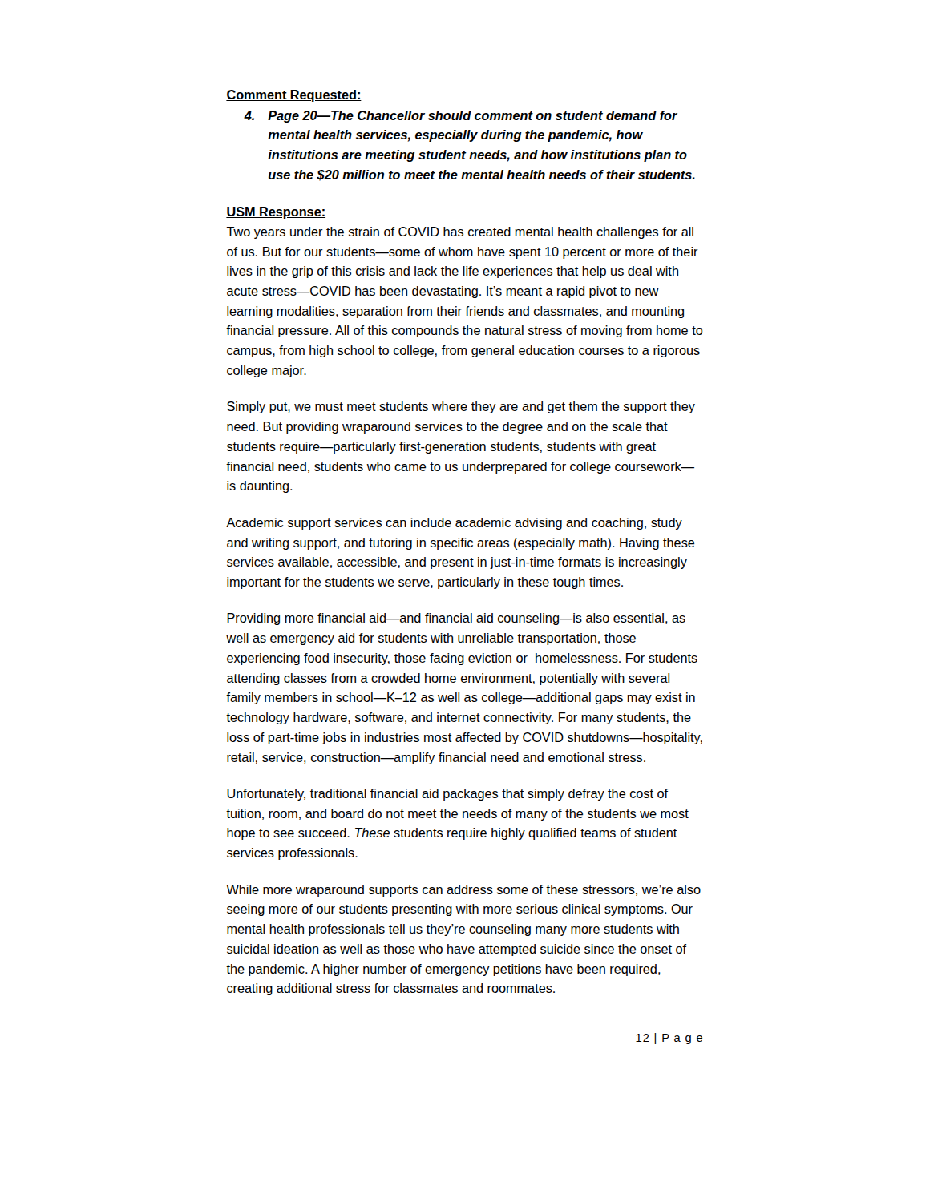Comment Requested:
Page 20—The Chancellor should comment on student demand for mental health services, especially during the pandemic, how institutions are meeting student needs, and how institutions plan to use the $20 million to meet the mental health needs of their students.
USM Response:
Two years under the strain of COVID has created mental health challenges for all of us. But for our students—some of whom have spent 10 percent or more of their lives in the grip of this crisis and lack the life experiences that help us deal with acute stress—COVID has been devastating. It’s meant a rapid pivot to new learning modalities, separation from their friends and classmates, and mounting financial pressure. All of this compounds the natural stress of moving from home to campus, from high school to college, from general education courses to a rigorous college major.
Simply put, we must meet students where they are and get them the support they need. But providing wraparound services to the degree and on the scale that students require—particularly first-generation students, students with great financial need, students who came to us underprepared for college coursework—is daunting.
Academic support services can include academic advising and coaching, study and writing support, and tutoring in specific areas (especially math). Having these services available, accessible, and present in just-in-time formats is increasingly important for the students we serve, particularly in these tough times.
Providing more financial aid—and financial aid counseling—is also essential, as well as emergency aid for students with unreliable transportation, those experiencing food insecurity, those facing eviction or homelessness. For students attending classes from a crowded home environment, potentially with several family members in school—K–12 as well as college—additional gaps may exist in technology hardware, software, and internet connectivity. For many students, the loss of part-time jobs in industries most affected by COVID shutdowns—hospitality, retail, service, construction—amplify financial need and emotional stress.
Unfortunately, traditional financial aid packages that simply defray the cost of tuition, room, and board do not meet the needs of many of the students we most hope to see succeed. These students require highly qualified teams of student services professionals.
While more wraparound supports can address some of these stressors, we’re also seeing more of our students presenting with more serious clinical symptoms. Our mental health professionals tell us they’re counseling many more students with suicidal ideation as well as those who have attempted suicide since the onset of the pandemic. A higher number of emergency petitions have been required, creating additional stress for classmates and roommates.
12 | P a g e